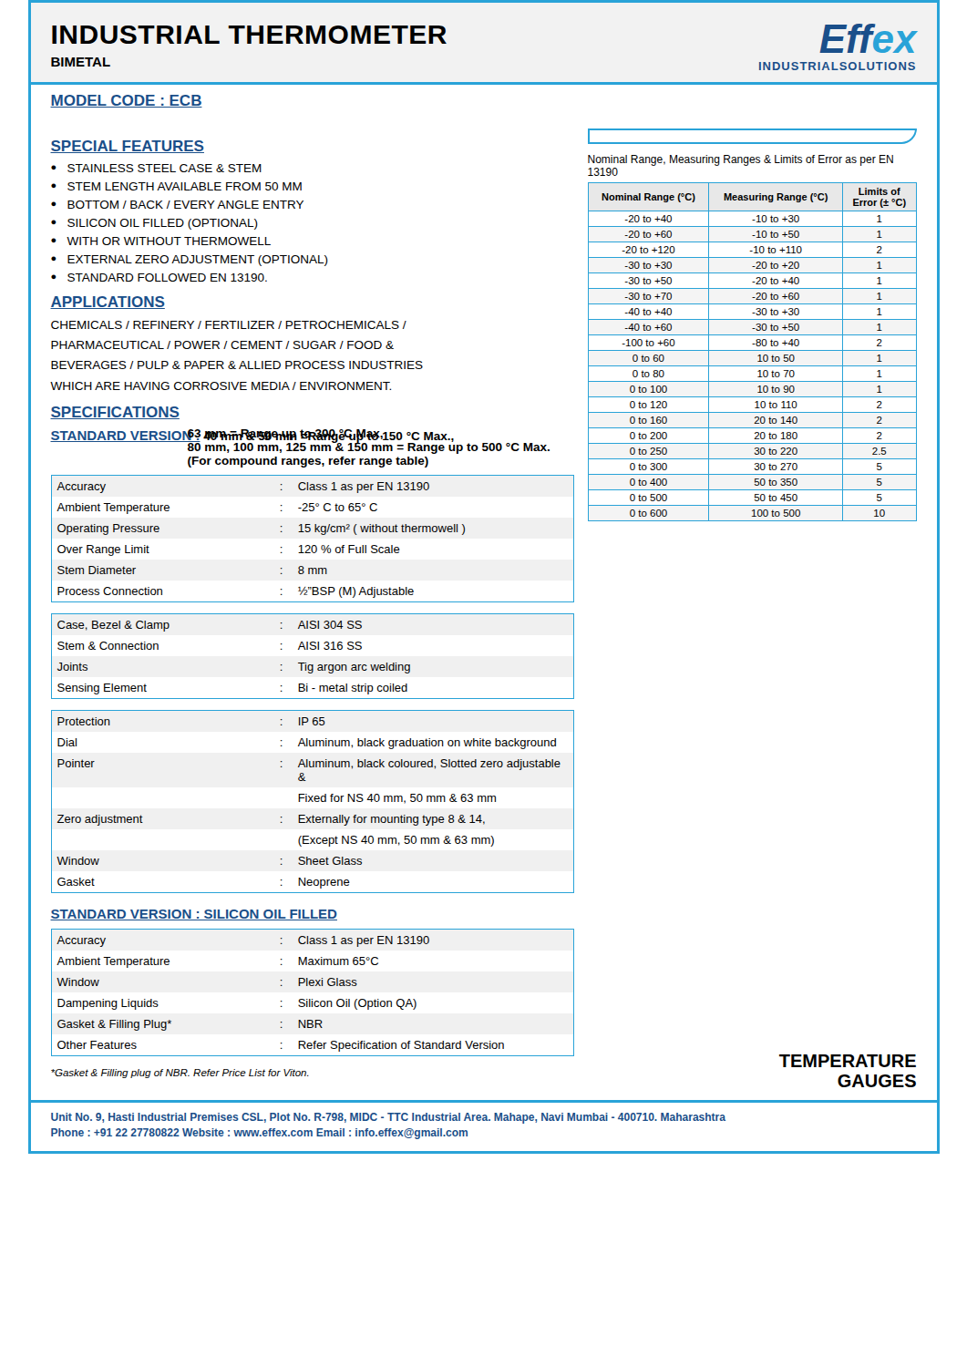INDUSTRIAL THERMOMETER
BIMETAL
Effex
INDUSTRIALSOLUTIONS
MODEL CODE : ECB
SPECIAL FEATURES
STAINLESS STEEL CASE & STEM
STEM LENGTH AVAILABLE FROM 50 MM
BOTTOM / BACK / EVERY ANGLE ENTRY
SILICON OIL FILLED (OPTIONAL)
WITH OR WITHOUT THERMOWELL
EXTERNAL ZERO ADJUSTMENT (OPTIONAL)
STANDARD FOLLOWED EN 13190.
APPLICATIONS
CHEMICALS / REFINERY / FERTILIZER / PETROCHEMICALS /
PHARMACEUTICAL / POWER / CEMENT / SUGAR / FOOD &
BEVERAGES / PULP & PAPER & ALLIED PROCESS INDUSTRIES
WHICH ARE HAVING CORROSIVE MEDIA / ENVIRONMENT.
SPECIFICATIONS
STANDARD VERSION : 40 mm & 50 mm =Range up to 150 °C Max., 63 mm = Range up to 300 °C Max,
80 mm, 100 mm, 125 mm & 150 mm = Range up to 500 °C Max.
(For compound ranges, refer range table)
| Accuracy | : | Class 1 as per EN 13190 |
| Ambient Temperature | : | -25° C to 65° C |
| Operating Pressure | : | 15 kg/cm² ( without thermowell ) |
| Over Range Limit | : | 120 % of Full Scale |
| Stem Diameter | : | 8 mm |
| Process Connection | : | ½”BSP (M) Adjustable |
| Case, Bezel & Clamp | : | AISI 304 SS |
| Stem & Connection | : | AISI 316 SS |
| Joints | : | Tig argon arc welding |
| Sensing Element | : | Bi - metal strip coiled |
| Protection | : | IP 65 |
| Dial | : | Aluminum, black graduation on white background |
| Pointer | : | Aluminum, black coloured, Slotted zero adjustable & |
| | | Fixed for NS 40 mm, 50 mm & 63 mm |
| Zero adjustment | : | Externally for mounting type 8 & 14, |
| | | (Except NS 40 mm, 50 mm & 63 mm) |
| Window | : | Sheet Glass |
| Gasket | : | Neoprene |
STANDARD VERSION : SILICON OIL FILLED
| Accuracy | : | Class 1 as per EN 13190 |
| Ambient Temperature | : | Maximum 65°C |
| Window | : | Plexi Glass |
| Dampening Liquids | : | Silicon Oil (Option QA) |
| Gasket & Filling Plug* | : | NBR |
| Other Features | : | Refer Specification of Standard Version |
*Gasket & Filling plug of NBR. Refer Price List for Viton.
Nominal Range, Measuring Ranges & Limits of Error as per EN 13190
| Nominal Range (°C) | Measuring Range (°C) | Limits of Error ( ± °C) |
| --- | --- | --- |
| -20 to +40 | -10 to +30 | 1 |
| -20 to +60 | -10 to +50 | 1 |
| -20 to +120 | -10 to +110 | 2 |
| -30 to +30 | -20 to +20 | 1 |
| -30 to +50 | -20 to +40 | 1 |
| -30 to +70 | -20 to +60 | 1 |
| -40 to +40 | -30 to +30 | 1 |
| -40 to +60 | -30 to +50 | 1 |
| -100 to +60 | -80 to +40 | 2 |
| 0 to 60 | 10 to 50 | 1 |
| 0 to 80 | 10 to 70 | 1 |
| 0 to 100 | 10 to 90 | 1 |
| 0 to 120 | 10 to 110 | 2 |
| 0 to 160 | 20 to 140 | 2 |
| 0 to 200 | 20 to 180 | 2 |
| 0 to 250 | 30 to 220 | 2.5 |
| 0 to 300 | 30 to 270 | 5 |
| 0 to 400 | 50 to 350 | 5 |
| 0 to 500 | 50 to 450 | 5 |
| 0 to 600 | 100 to 500 | 10 |
TEMPERATURE
GAUGES
Unit No. 9, Hasti Industrial Premises CSL, Plot No. R-798, MIDC - TTC Industrial Area. Mahape, Navi Mumbai - 400710. Maharashtra
Phone : +91 22 27780822 Website : www.effex.com Email : info.effex@gmail.com